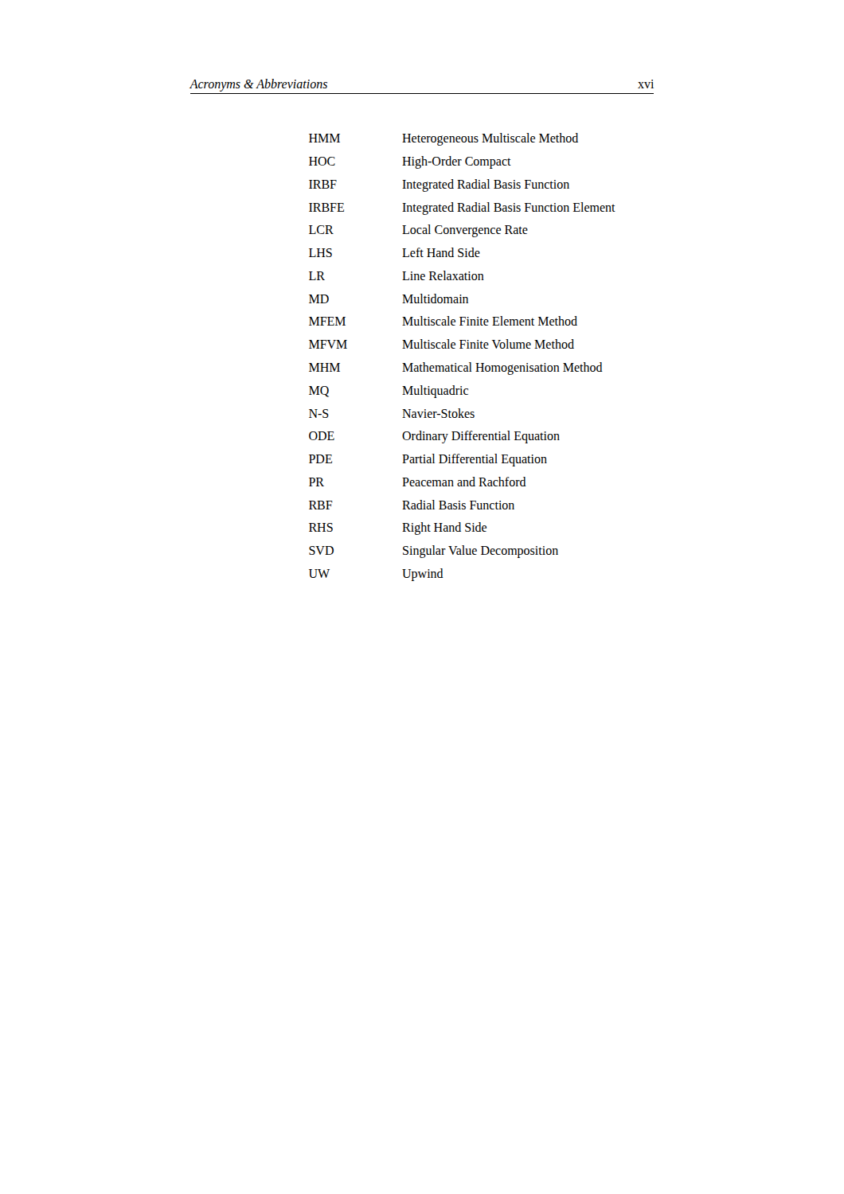Acronyms & Abbreviations xvi
| HMM | Heterogeneous Multiscale Method |
| HOC | High-Order Compact |
| IRBF | Integrated Radial Basis Function |
| IRBFE | Integrated Radial Basis Function Element |
| LCR | Local Convergence Rate |
| LHS | Left Hand Side |
| LR | Line Relaxation |
| MD | Multidomain |
| MFEM | Multiscale Finite Element Method |
| MFVM | Multiscale Finite Volume Method |
| MHM | Mathematical Homogenisation Method |
| MQ | Multiquadric |
| N-S | Navier-Stokes |
| ODE | Ordinary Differential Equation |
| PDE | Partial Differential Equation |
| PR | Peaceman and Rachford |
| RBF | Radial Basis Function |
| RHS | Right Hand Side |
| SVD | Singular Value Decomposition |
| UW | Upwind |